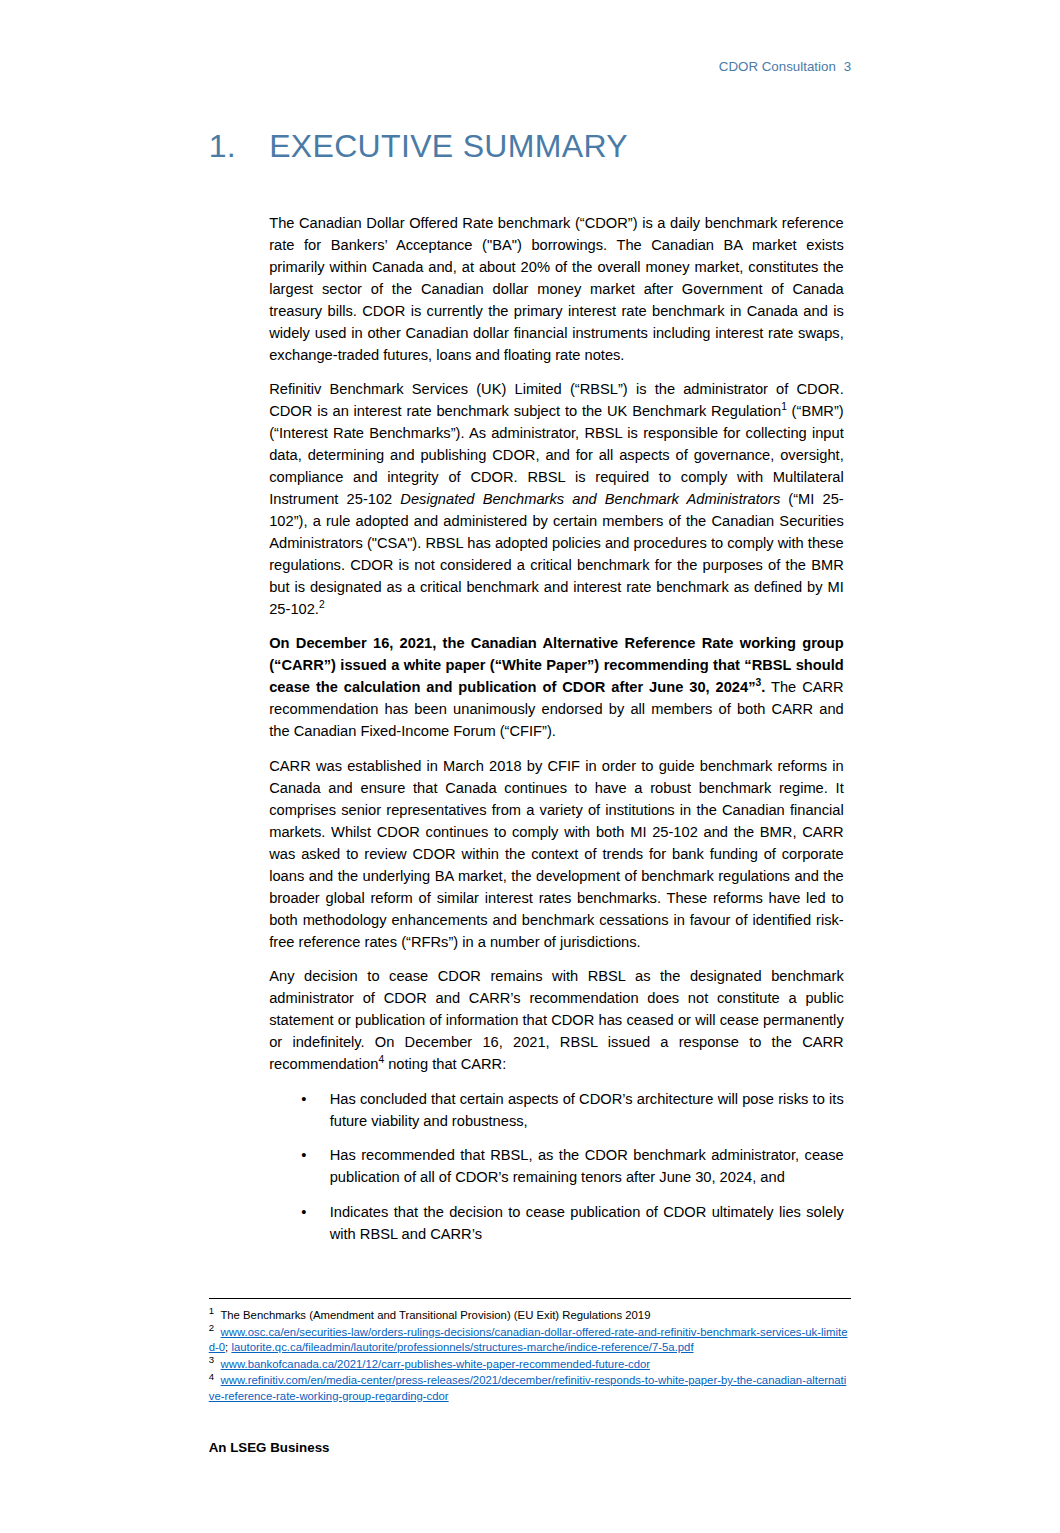CDOR Consultation3
1. EXECUTIVE SUMMARY
The Canadian Dollar Offered Rate benchmark (“CDOR”) is a daily benchmark reference rate for Bankers’ Acceptance ("BA") borrowings. The Canadian BA market exists primarily within Canada and, at about 20% of the overall money market, constitutes the largest sector of the Canadian dollar money market after Government of Canada treasury bills. CDOR is currently the primary interest rate benchmark in Canada and is widely used in other Canadian dollar financial instruments including interest rate swaps, exchange-traded futures, loans and floating rate notes.
Refinitiv Benchmark Services (UK) Limited (“RBSL”) is the administrator of CDOR. CDOR is an interest rate benchmark subject to the UK Benchmark Regulation1 (“BMR”) (“Interest Rate Benchmarks”). As administrator, RBSL is responsible for collecting input data, determining and publishing CDOR, and for all aspects of governance, oversight, compliance and integrity of CDOR. RBSL is required to comply with Multilateral Instrument 25-102 Designated Benchmarks and Benchmark Administrators (“MI 25-102”), a rule adopted and administered by certain members of the Canadian Securities Administrators ("CSA"). RBSL has adopted policies and procedures to comply with these regulations. CDOR is not considered a critical benchmark for the purposes of the BMR but is designated as a critical benchmark and interest rate benchmark as defined by MI 25-102.2
On December 16, 2021, the Canadian Alternative Reference Rate working group (“CARR”) issued a white paper (“White Paper”) recommending that “RBSL should cease the calculation and publication of CDOR after June 30, 2024”3. The CARR recommendation has been unanimously endorsed by all members of both CARR and the Canadian Fixed-Income Forum (“CFIF”).
CARR was established in March 2018 by CFIF in order to guide benchmark reforms in Canada and ensure that Canada continues to have a robust benchmark regime. It comprises senior representatives from a variety of institutions in the Canadian financial markets. Whilst CDOR continues to comply with both MI 25-102 and the BMR, CARR was asked to review CDOR within the context of trends for bank funding of corporate loans and the underlying BA market, the development of benchmark regulations and the broader global reform of similar interest rates benchmarks. These reforms have led to both methodology enhancements and benchmark cessations in favour of identified risk-free reference rates (“RFRs”) in a number of jurisdictions.
Any decision to cease CDOR remains with RBSL as the designated benchmark administrator of CDOR and CARR’s recommendation does not constitute a public statement or publication of information that CDOR has ceased or will cease permanently or indefinitely. On December 16, 2021, RBSL issued a response to the CARR recommendation4 noting that CARR:
Has concluded that certain aspects of CDOR’s architecture will pose risks to its future viability and robustness,
Has recommended that RBSL, as the CDOR benchmark administrator, cease publication of all of CDOR’s remaining tenors after June 30, 2024, and
Indicates that the decision to cease publication of CDOR ultimately lies solely with RBSL and CARR’s
1 The Benchmarks (Amendment and Transitional Provision) (EU Exit) Regulations 2019
2 www.osc.ca/en/securities-law/orders-rulings-decisions/canadian-dollar-offered-rate-and-refinitiv-benchmark-services-uk-limited-0; lautorite.qc.ca/fileadmin/lautorite/professionnels/structures-marche/indice-reference/7-5a.pdf
3 www.bankofcanada.ca/2021/12/carr-publishes-white-paper-recommended-future-cdor
4 www.refinitiv.com/en/media-center/press-releases/2021/december/refinitiv-responds-to-white-paper-by-the-canadian-alternative-reference-rate-working-group-regarding-cdor
An LSEG Business